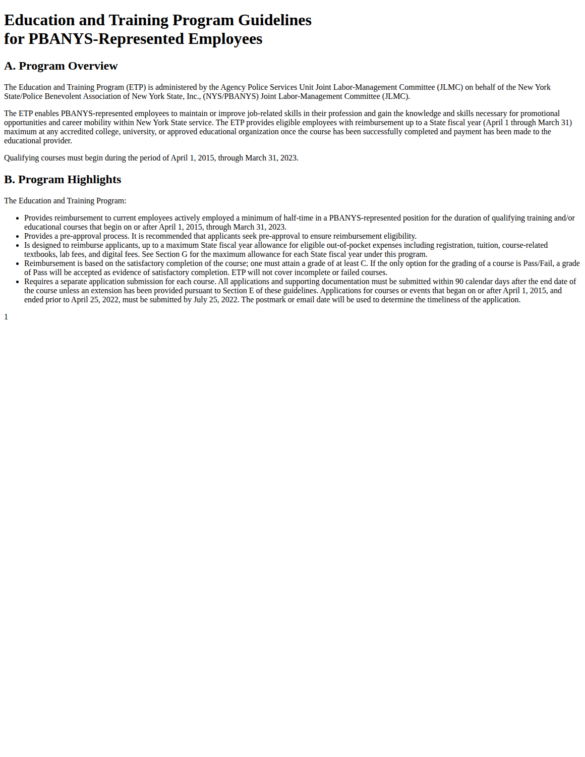Education and Training Program Guidelines
for PBANYS-Represented Employees
A. Program Overview
The Education and Training Program (ETP) is administered by the Agency Police Services Unit Joint Labor-Management Committee (JLMC) on behalf of the New York State/Police Benevolent Association of New York State, Inc., (NYS/PBANYS) Joint Labor-Management Committee (JLMC).
The ETP enables PBANYS-represented employees to maintain or improve job-related skills in their profession and gain the knowledge and skills necessary for promotional opportunities and career mobility within New York State service. The ETP provides eligible employees with reimbursement up to a State fiscal year (April 1 through March 31) maximum at any accredited college, university, or approved educational organization once the course has been successfully completed and payment has been made to the educational provider.
Qualifying courses must begin during the period of April 1, 2015, through March 31, 2023.
B. Program Highlights
The Education and Training Program:
Provides reimbursement to current employees actively employed a minimum of half-time in a PBANYS-represented position for the duration of qualifying training and/or educational courses that begin on or after April 1, 2015, through March 31, 2023.
Provides a pre-approval process. It is recommended that applicants seek pre-approval to ensure reimbursement eligibility.
Is designed to reimburse applicants, up to a maximum State fiscal year allowance for eligible out-of-pocket expenses including registration, tuition, course-related textbooks, lab fees, and digital fees. See Section G for the maximum allowance for each State fiscal year under this program.
Reimbursement is based on the satisfactory completion of the course; one must attain a grade of at least C. If the only option for the grading of a course is Pass/Fail, a grade of Pass will be accepted as evidence of satisfactory completion. ETP will not cover incomplete or failed courses.
Requires a separate application submission for each course. All applications and supporting documentation must be submitted within 90 calendar days after the end date of the course unless an extension has been provided pursuant to Section E of these guidelines. Applications for courses or events that began on or after April 1, 2015, and ended prior to April 25, 2022, must be submitted by July 25, 2022. The postmark or email date will be used to determine the timeliness of the application.
1